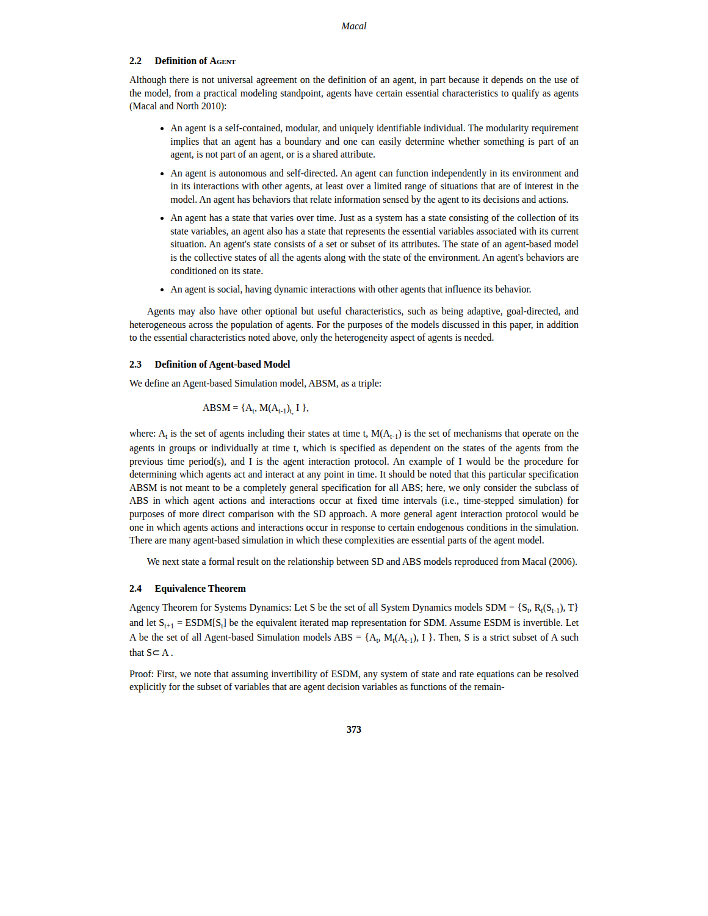Macal
2.2 Definition of Agent
Although there is not universal agreement on the definition of an agent, in part because it depends on the use of the model, from a practical modeling standpoint, agents have certain essential characteristics to qualify as agents (Macal and North 2010):
An agent is a self-contained, modular, and uniquely identifiable individual. The modularity requirement implies that an agent has a boundary and one can easily determine whether something is part of an agent, is not part of an agent, or is a shared attribute.
An agent is autonomous and self-directed. An agent can function independently in its environment and in its interactions with other agents, at least over a limited range of situations that are of interest in the model. An agent has behaviors that relate information sensed by the agent to its decisions and actions.
An agent has a state that varies over time. Just as a system has a state consisting of the collection of its state variables, an agent also has a state that represents the essential variables associated with its current situation. An agent's state consists of a set or subset of its attributes. The state of an agent-based model is the collective states of all the agents along with the state of the environment. An agent's behaviors are conditioned on its state.
An agent is social, having dynamic interactions with other agents that influence its behavior.
Agents may also have other optional but useful characteristics, such as being adaptive, goal-directed, and heterogeneous across the population of agents. For the purposes of the models discussed in this paper, in addition to the essential characteristics noted above, only the heterogeneity aspect of agents is needed.
2.3 Definition of Agent-based Model
We define an Agent-based Simulation model, ABSM, as a triple:
ABSM = {At, M(At-1)t, I },
where: At is the set of agents including their states at time t, M(At-1) is the set of mechanisms that operate on the agents in groups or individually at time t, which is specified as dependent on the states of the agents from the previous time period(s), and I is the agent interaction protocol. An example of I would be the procedure for determining which agents act and interact at any point in time. It should be noted that this particular specification ABSM is not meant to be a completely general specification for all ABS; here, we only consider the subclass of ABS in which agent actions and interactions occur at fixed time intervals (i.e., time-stepped simulation) for purposes of more direct comparison with the SD approach. A more general agent interaction protocol would be one in which agents actions and interactions occur in response to certain endogenous conditions in the simulation. There are many agent-based simulation in which these complexities are essential parts of the agent model.
We next state a formal result on the relationship between SD and ABS models reproduced from Macal (2006).
2.4 Equivalence Theorem
Agency Theorem for Systems Dynamics: Let S be the set of all System Dynamics models SDM = {St, Rt(St-1), T} and let St+1 = ESDM[St] be the equivalent iterated map representation for SDM. Assume ESDM is invertible. Let A be the set of all Agent-based Simulation models ABS = {At, Mt(At-1), I }. Then, S is a strict subset of A such that S⊂ A .
Proof: First, we note that assuming invertibility of ESDM, any system of state and rate equations can be resolved explicitly for the subset of variables that are agent decision variables as functions of the remain-
373